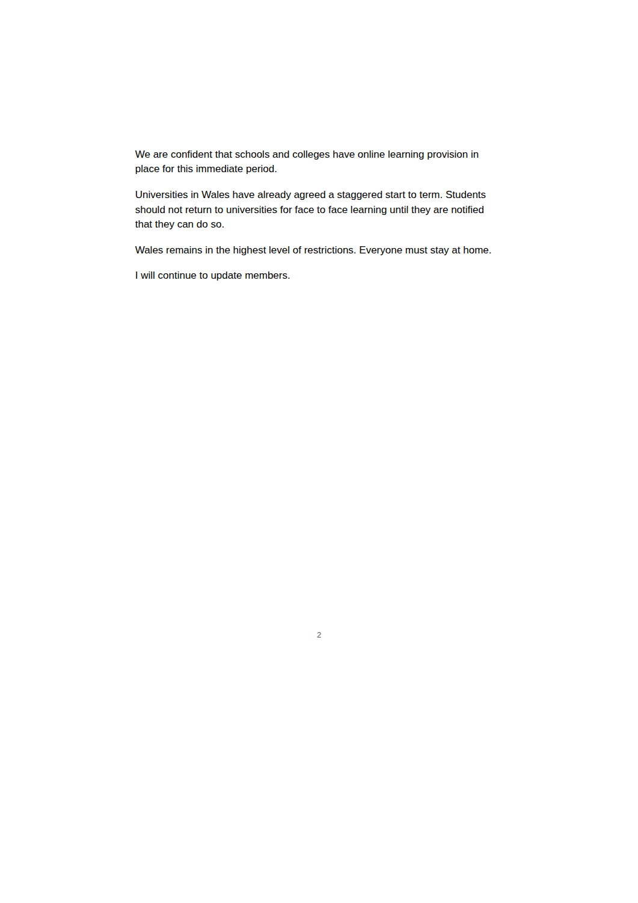We are confident that schools and colleges have online learning provision in place for this immediate period.
Universities in Wales have already agreed a staggered start to term. Students should not return to universities for face to face learning until they are notified that they can do so.
Wales remains in the highest level of restrictions. Everyone must stay at home.
I will continue to update members.
2